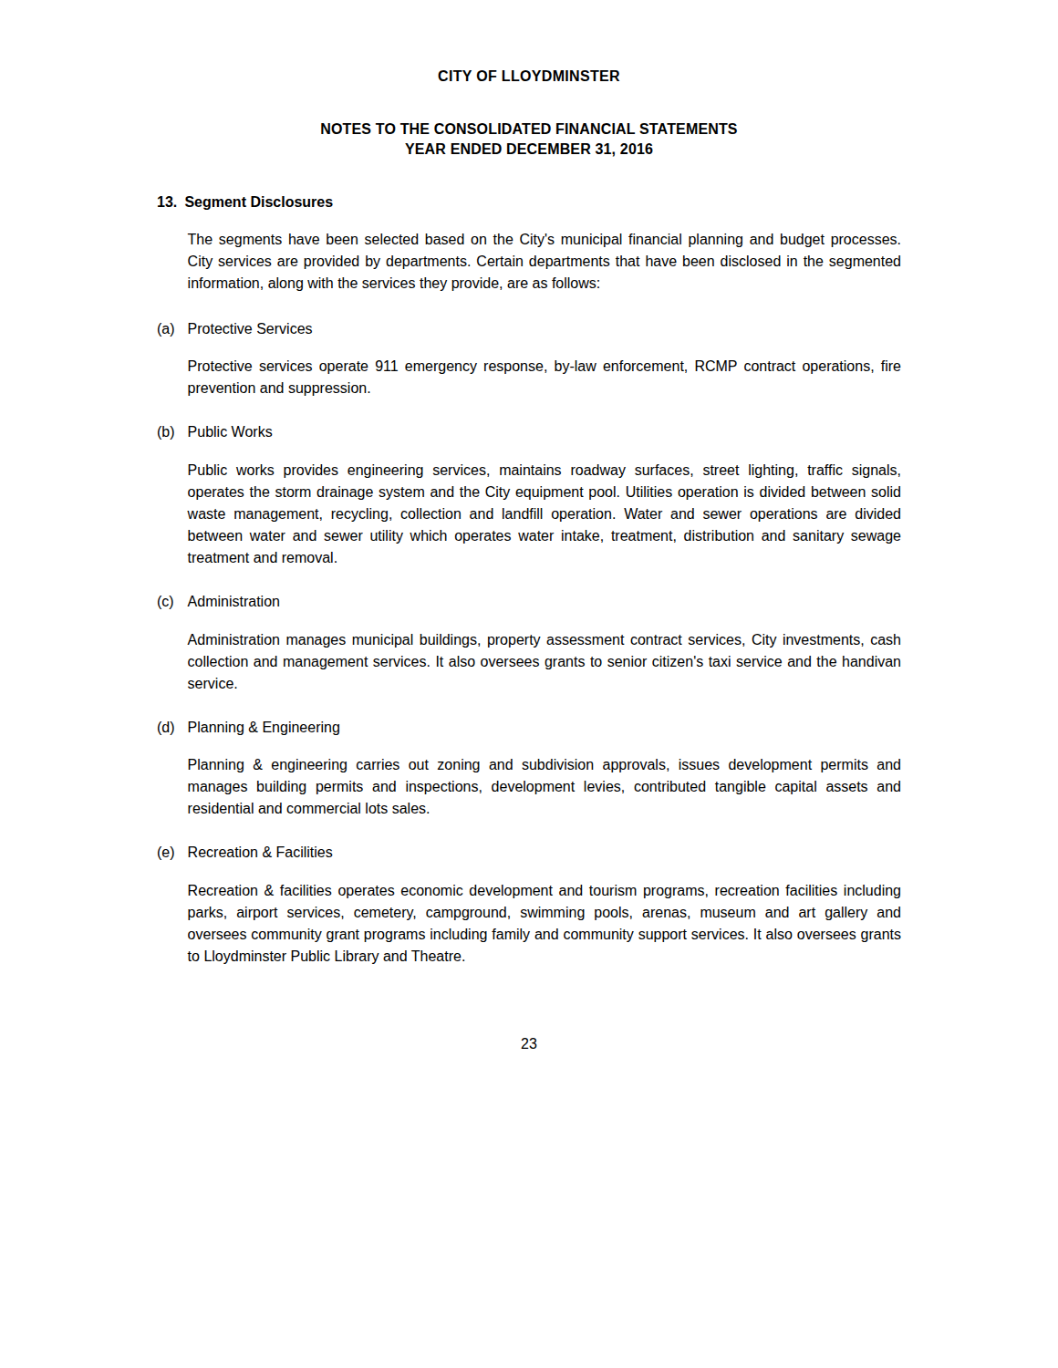CITY OF LLOYDMINSTER
NOTES TO THE CONSOLIDATED FINANCIAL STATEMENTS
YEAR ENDED DECEMBER 31, 2016
13. Segment Disclosures
The segments have been selected based on the City's municipal financial planning and budget processes. City services are provided by departments. Certain departments that have been disclosed in the segmented information, along with the services they provide, are as follows:
(a)
Protective Services
Protective services operate 911 emergency response, by-law enforcement, RCMP contract operations, fire prevention and suppression.
(b)
Public Works
Public works provides engineering services, maintains roadway surfaces, street lighting, traffic signals, operates the storm drainage system and the City equipment pool. Utilities operation is divided between solid waste management, recycling, collection and landfill operation. Water and sewer operations are divided between water and sewer utility which operates water intake, treatment, distribution and sanitary sewage treatment and removal.
(c)
Administration
Administration manages municipal buildings, property assessment contract services, City investments, cash collection and management services. It also oversees grants to senior citizen's taxi service and the handivan service.
(d)
Planning & Engineering
Planning & engineering carries out zoning and subdivision approvals, issues development permits and manages building permits and inspections, development levies, contributed tangible capital assets and residential and commercial lots sales.
(e)
Recreation & Facilities
Recreation & facilities operates economic development and tourism programs, recreation facilities including parks, airport services, cemetery, campground, swimming pools, arenas, museum and art gallery and oversees community grant programs including family and community support services. It also oversees grants to Lloydminster Public Library and Theatre.
23